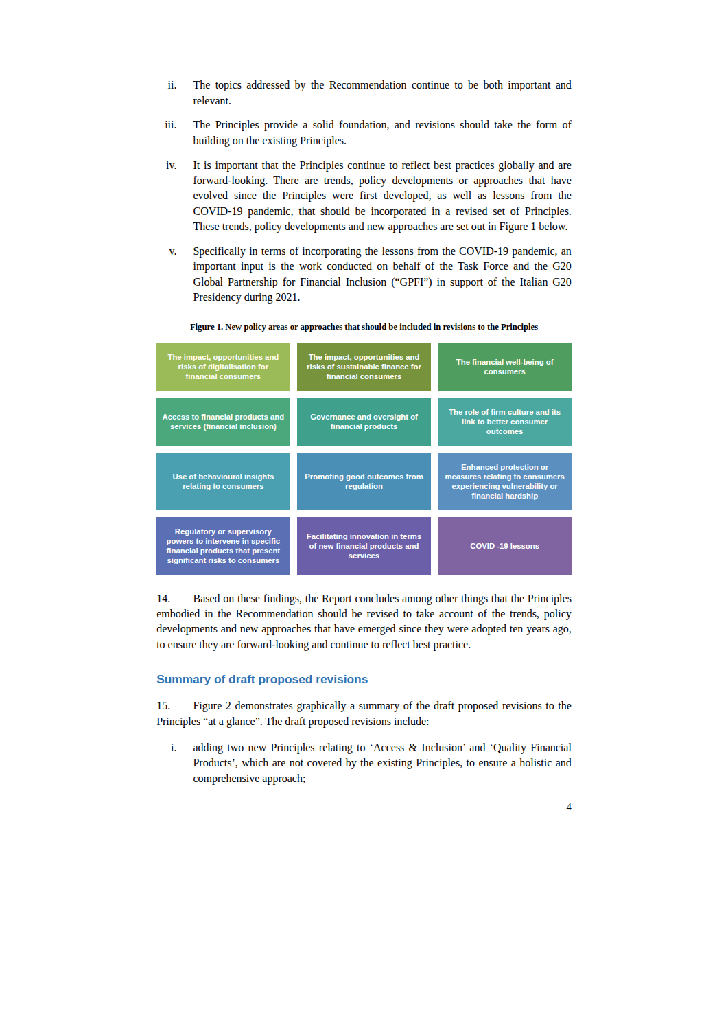ii. The topics addressed by the Recommendation continue to be both important and relevant.
iii. The Principles provide a solid foundation, and revisions should take the form of building on the existing Principles.
iv. It is important that the Principles continue to reflect best practices globally and are forward-looking. There are trends, policy developments or approaches that have evolved since the Principles were first developed, as well as lessons from the COVID-19 pandemic, that should be incorporated in a revised set of Principles. These trends, policy developments and new approaches are set out in Figure 1 below.
v. Specifically in terms of incorporating the lessons from the COVID-19 pandemic, an important input is the work conducted on behalf of the Task Force and the G20 Global Partnership for Financial Inclusion (“GPFI”) in support of the Italian G20 Presidency during 2021.
Figure 1. New policy areas or approaches that should be included in revisions to the Principles
The impact, opportunities and risks of digitalisation for financial consumers
The impact, opportunities and risks of sustainable finance for financial consumers
The financial well-being of consumers
Access to financial products and services (financial inclusion)
Governance and oversight of financial products
The role of firm culture and its link to better consumer outcomes
Use of behavioural insights relating to consumers
Promoting good outcomes from regulation
Enhanced protection or measures relating to consumers experiencing vulnerability or financial hardship
Regulatory or supervisory powers to intervene in specific financial products that present significant risks to consumers
Facilitating innovation in terms of new financial products and services
COVID -19 lessons
14. Based on these findings, the Report concludes among other things that the Principles embodied in the Recommendation should be revised to take account of the trends, policy developments and new approaches that have emerged since they were adopted ten years ago, to ensure they are forward-looking and continue to reflect best practice.
Summary of draft proposed revisions
15. Figure 2 demonstrates graphically a summary of the draft proposed revisions to the Principles “at a glance”. The draft proposed revisions include:
i. adding two new Principles relating to ‘Access & Inclusion’ and ‘Quality Financial Products’, which are not covered by the existing Principles, to ensure a holistic and comprehensive approach;
4